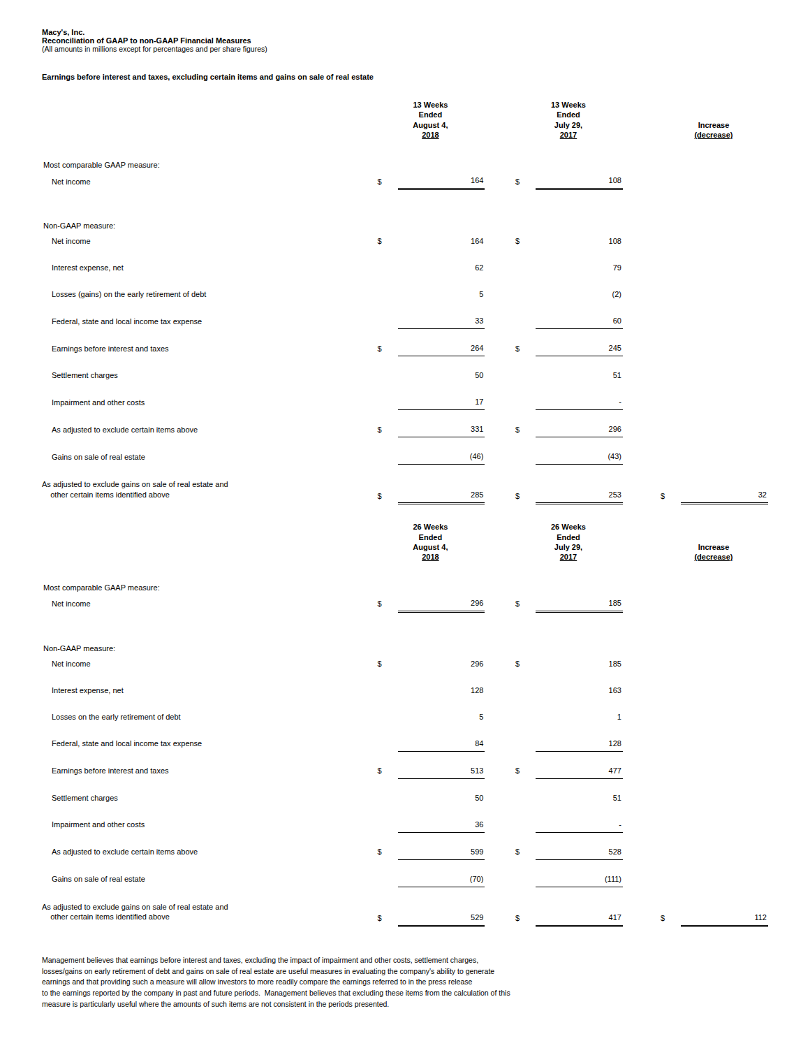Macy's, Inc.
Reconciliation of GAAP to non-GAAP Financial Measures
(All amounts in millions except for percentages and per share figures)
Earnings before interest and taxes, excluding certain items and gains on sale of real estate
| | 13 Weeks Ended August 4, 2018 | | 13 Weeks Ended July 29, 2017 | | Increase (decrease) |
| Most comparable GAAP measure: | | | | | | | | |
| Net income | $ | 164 | | $ | 108 | | | |
| Non-GAAP measure: | | | | | | | | |
| Net income | $ | 164 | | $ | 108 | | | |
| Interest expense, net | | 62 | | | 79 | | | |
| Losses (gains) on the early retirement of debt | | 5 | | | (2) | | | |
| Federal, state and local income tax expense | | 33 | | | 60 | | | |
| Earnings before interest and taxes | $ | 264 | | $ | 245 | | | |
| Settlement charges | | 50 | | | 51 | | | |
| Impairment and other costs | | 17 | | | - | | | |
| As adjusted to exclude certain items above | $ | 331 | | $ | 296 | | | |
| Gains on sale of real estate | | (46) | | | (43) | | | |
| As adjusted to exclude gains on sale of real estate and other certain items identified above | $ | 285 | | $ | 253 | | $ | 32 |
| | 26 Weeks Ended August 4, 2018 | | 26 Weeks Ended July 29, 2017 | | Increase (decrease) |
| Most comparable GAAP measure: | | | | | | | | |
| Net income | $ | 296 | | $ | 185 | | | |
| Non-GAAP measure: | | | | | | | | |
| Net income | $ | 296 | | $ | 185 | | | |
| Interest expense, net | | 128 | | | 163 | | | |
| Losses on the early retirement of debt | | 5 | | | 1 | | | |
| Federal, state and local income tax expense | | 84 | | | 128 | | | |
| Earnings before interest and taxes | $ | 513 | | $ | 477 | | | |
| Settlement charges | | 50 | | | 51 | | | |
| Impairment and other costs | | 36 | | | - | | | |
| As adjusted to exclude certain items above | $ | 599 | | $ | 528 | | | |
| Gains on sale of real estate | | (70) | | | (111) | | | |
| As adjusted to exclude gains on sale of real estate and other certain items identified above | $ | 529 | | $ | 417 | | $ | 112 |
Management believes that earnings before interest and taxes, excluding the impact of impairment and other costs, settlement charges,
losses/gains on early retirement of debt and gains on sale of real estate are useful measures in evaluating the company's ability to generate
earnings and that providing such a measure will allow investors to more readily compare the earnings referred to in the press release
to the earnings reported by the company in past and future periods. Management believes that excluding these items from the calculation of this
measure is particularly useful where the amounts of such items are not consistent in the periods presented.